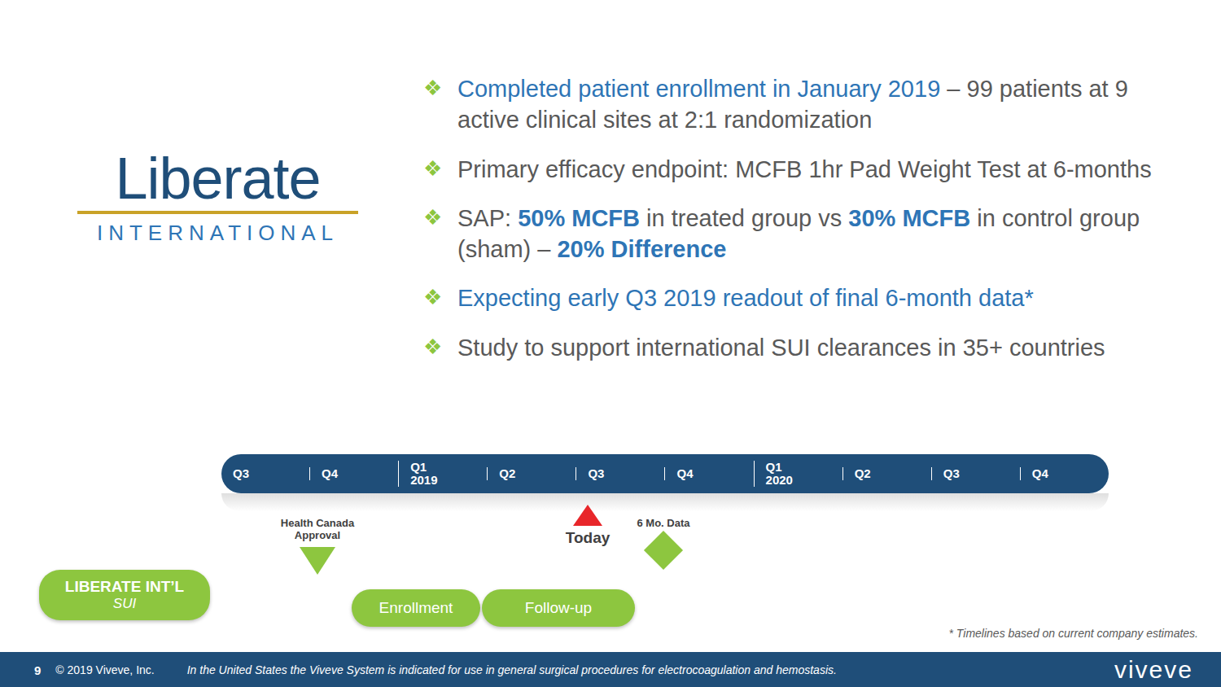Liberate
INTERNATIONAL
Completed patient enrollment in January 2019 – 99 patients at 9 active clinical sites at 2:1 randomization
Primary efficacy endpoint: MCFB 1hr Pad Weight Test at 6-months
SAP: 50% MCFB in treated group vs 30% MCFB in control group (sham) – 20% Difference
Expecting early Q3 2019 readout of final 6-month data*
Study to support international SUI clearances in 35+ countries
Q3
Q4
Q12019
Q2
Q3
Q4
Q12020
Q2
Q3
Q4
Health Canada
Approval
Today
6 Mo. Data
LIBERATE INT’LSUI
Enrollment
Follow-up
* Timelines based on current company estimates.
9 © 2019 Viveve, Inc. In the United States the Viveve System is indicated for use in general surgical procedures for electrocoagulation and hemostasis. viveve